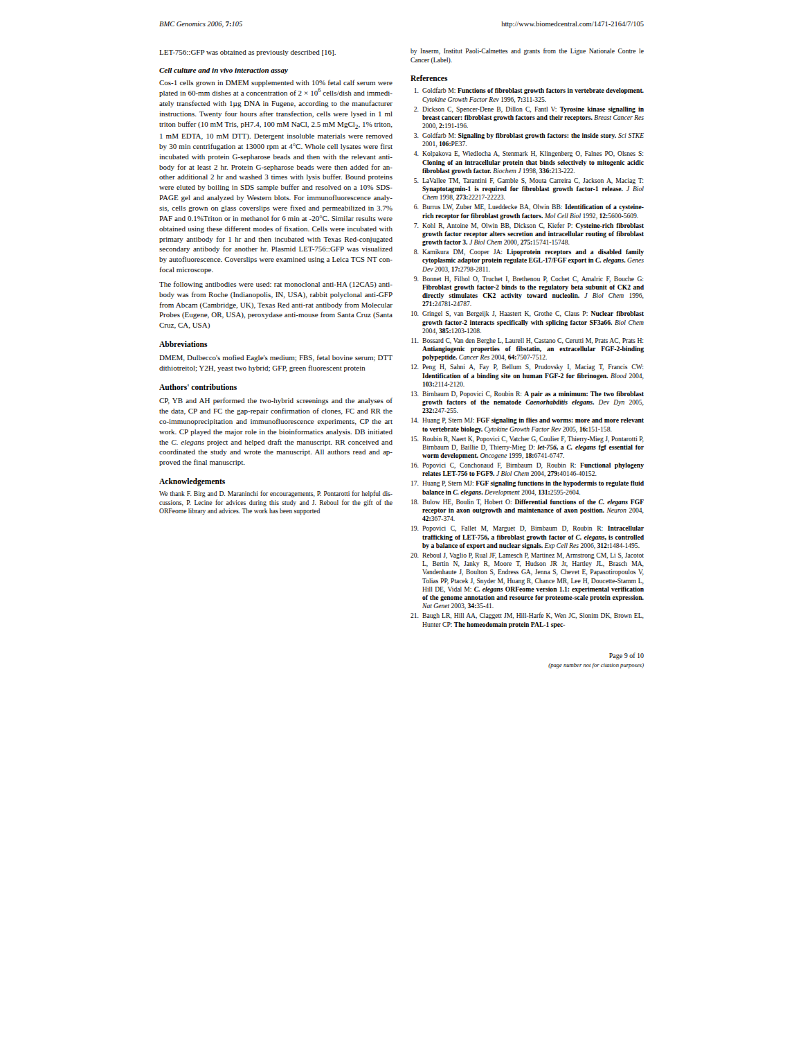BMC Genomics 2006, 7: 105
http://www.biomedcentral.com/1471-2164/7/105
LET-756::GFP was obtained as previously described [16].
Cell culture and in vivo interaction assay
Cos-1 cells grown in DMEM supplemented with 10% fetal calf serum were plated in 60-mm dishes at a concentration of 2 × 106 cells/dish and immediately transfected with 1µg DNA in Fugene, according to the manufacturer instructions. Twenty four hours after transfection, cells were lysed in 1 ml triton buffer (10 mM Tris, pH7.4, 100 mM NaCl, 2.5 mM MgCl2, 1% triton, 1 mM EDTA, 10 mM DTT). Detergent insoluble materials were removed by 30 min centrifugation at 13000 rpm at 4°C. Whole cell lysates were first incubated with protein G-sepharose beads and then with the relevant antibody for at least 2 hr. Protein G-sepharose beads were then added for another additional 2 hr and washed 3 times with lysis buffer. Bound proteins were eluted by boiling in SDS sample buffer and resolved on a 10% SDS-PAGE gel and analyzed by Western blots. For immunofluorescence analysis, cells grown on glass coverslips were fixed and permeabilized in 3.7% PAF and 0.1%Triton or in methanol for 6 min at -20°C. Similar results were obtained using these different modes of fixation. Cells were incubated with primary antibody for 1 hr and then incubated with Texas Red-conjugated secondary antibody for another hr. Plasmid LET-756::GFP was visualized by autofluorescence. Coverslips were examined using a Leica TCS NT confocal microscope.
The following antibodies were used: rat monoclonal anti-HA (12CA5) antibody was from Roche (Indianopolis, IN, USA), rabbit polyclonal anti-GFP from Abcam (Cambridge, UK), Texas Red anti-rat antibody from Molecular Probes (Eugene, OR, USA), peroxydase anti-mouse from Santa Cruz (Santa Cruz, CA, USA)
Abbreviations
DMEM, Dulbecco's mofied Eagle's medium; FBS, fetal bovine serum; DTT dithiotreitol; Y2H, yeast two hybrid; GFP, green fluorescent protein
Authors' contributions
CP, YB and AH performed the two-hybrid screenings and the analyses of the data, CP and FC the gap-repair confirmation of clones, FC and RR the co-immunoprecipitation and immunofluorescence experiments, CP the art work. CP played the major role in the bioinformatics analysis. DB initiated the C. elegans project and helped draft the manuscript. RR conceived and coordinated the study and wrote the manuscript. All authors read and approved the final manuscript.
Acknowledgements
We thank F. Birg and D. Maraninchi for encouragements, P. Pontarotti for helpful discussions, P. Lecine for advices during this study and J. Reboul for the gift of the ORFeome library and advices. The work has been supported
by Inserm, Institut Paoli-Calmettes and grants from the Ligue Nationale Contre le Cancer (Label).
References
1. Goldfarb M: Functions of fibroblast growth factors in vertebrate development. Cytokine Growth Factor Rev 1996, 7: 311-325.
2. Dickson C, Spencer-Dene B, Dillon C, Fantl V: Tyrosine kinase signalling in breast cancer: fibroblast growth factors and their receptors. Breast Cancer Res 2000, 2: 191-196.
3. Goldfarb M: Signaling by fibroblast growth factors: the inside story. Sci STKE 2001, 106: PE37.
4. Kolpakova E, Wiedlocha A, Stenmark H, Klingenberg O, Falnes PO, Olsnes S: Cloning of an intracellular protein that binds selectively to mitogenic acidic fibroblast growth factor. Biochem J 1998, 336: 213-222.
5. LaVallee TM, Tarantini F, Gamble S, Mouta Carreira C, Jackson A, Maciag T: Synaptotagmin-1 is required for fibroblast growth factor-1 release. J Biol Chem 1998, 273: 22217-22223.
6. Burrus LW, Zuber ME, Lueddecke BA, Olwin BB: Identification of a cysteine-rich receptor for fibroblast growth factors. Mol Cell Biol 1992, 12: 5600-5609.
7. Kohl R, Antoine M, Olwin BB, Dickson C, Kiefer P: Cysteine-rich fibroblast growth factor receptor alters secretion and intracellular routing of fibroblast growth factor 3. J Biol Chem 2000, 275: 15741-15748.
8. Kamikura DM, Cooper JA: Lipoprotein receptors and a disabled family cytoplasmic adaptor protein regulate EGL-17/FGF export in C. elegans. Genes Dev 2003, 17: 2798-2811.
9. Bonnet H, Filhol O, Truchet I, Brethenou P, Cochet C, Amalric F, Bouche G: Fibroblast growth factor-2 binds to the regulatory beta subunit of CK2 and directly stimulates CK2 activity toward nucleolin. J Biol Chem 1996, 271: 24781-24787.
10. Gringel S, van Bergeijk J, Haastert K, Grothe C, Claus P: Nuclear fibroblast growth factor-2 interacts specifically with splicing factor SF3a66. Biol Chem 2004, 385: 1203-1208.
11. Bossard C, Van den Berghe L, Laurell H, Castano C, Cerutti M, Prats AC, Prats H: Antiangiogenic properties of fibstatin, an extracellular FGF-2-binding polypeptide. Cancer Res 2004, 64: 7507-7512.
12. Peng H, Sahni A, Fay P, Bellum S, Prudovsky I, Maciag T, Francis CW: Identification of a binding site on human FGF-2 for fibrinogen. Blood 2004, 103: 2114-2120.
13. Birnbaum D, Popovici C, Roubin R: A pair as a minimum: The two fibroblast growth factors of the nematode Caenorhabditis elegans. Dev Dyn 2005, 232: 247-255.
14. Huang P, Stern MJ: FGF signaling in flies and worms: more and more relevant to vertebrate biology. Cytokine Growth Factor Rev 2005, 16: 151-158.
15. Roubin R, Naert K, Popovici C, Vatcher G, Coulier F, Thierry-Mieg J, Pontarotti P, Birnbaum D, Baillie D, Thierry-Mieg D: let-756, a C. elegans fgf essential for worm development. Oncogene 1999, 18: 6741-6747.
16. Popovici C, Conchonaud F, Birnbaum D, Roubin R: Functional phylogeny relates LET-756 to FGF9. J Biol Chem 2004, 279: 40146-40152.
17. Huang P, Stern MJ: FGF signaling functions in the hypodermis to regulate fluid balance in C. elegans. Development 2004, 131: 2595-2604.
18. Bulow HE, Boulin T, Hobert O: Differential functions of the C. elegans FGF receptor in axon outgrowth and maintenance of axon position. Neuron 2004, 42: 367-374.
19. Popovici C, Fallet M, Marguet D, Birnbaum D, Roubin R: Intracellular trafficking of LET-756, a fibroblast growth factor of C. elegans, is controlled by a balance of export and nuclear signals. Exp Cell Res 2006, 312: 1484-1495.
20. Reboul J, Vaglio P, Rual JF, Lamesch P, Martinez M, Armstrong CM, Li S, Jacotot L, Bertin N, Janky R, Moore T, Hudson JR Jr, Hartley JL, Brasch MA, Vandenhaute J, Boulton S, Endress GA, Jenna S, Chevet E, Papasotiropoulos V, Tolias PP, Ptacek J, Snyder M, Huang R, Chance MR, Lee H, Doucette-Stamm L, Hill DE, Vidal M: C. elegans ORFeome version 1.1: experimental verification of the genome annotation and resource for proteome-scale protein expression. Nat Genet 2003, 34: 35-41.
21. Baugh LR, Hill AA, Claggett JM, Hill-Harfe K, Wen JC, Slonim DK, Brown EL, Hunter CP: The homeodomain protein PAL-1 spec-
Page 9 of 10
(page number not for citation purposes)